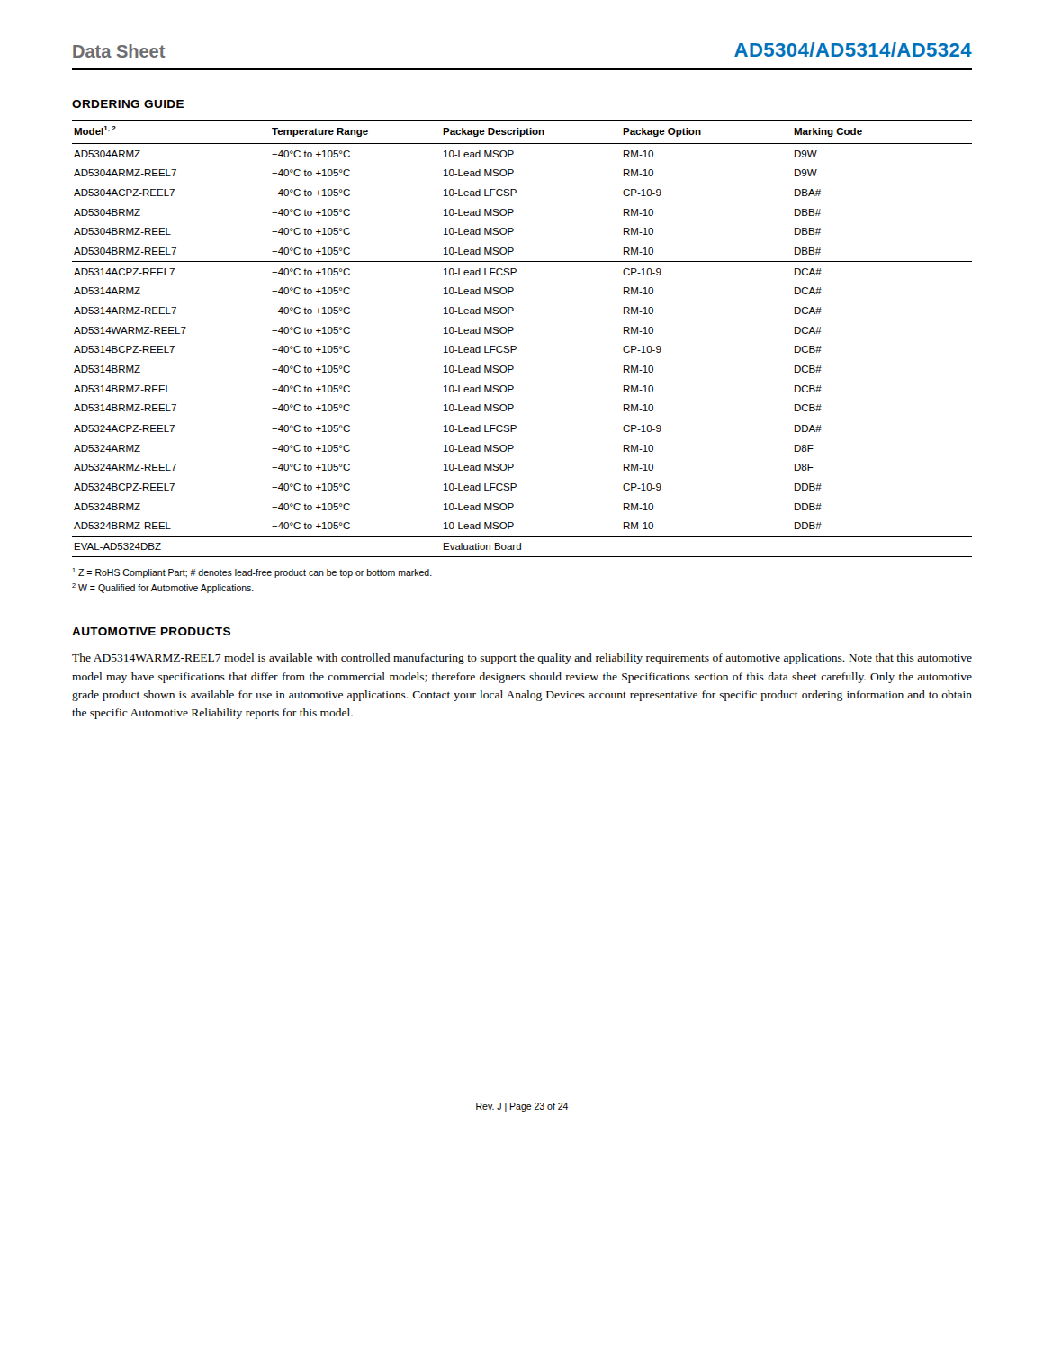Data Sheet
AD5304/AD5314/AD5324
ORDERING GUIDE
| Model 1, 2 | Temperature Range | Package Description | Package Option | Marking Code |
| --- | --- | --- | --- | --- |
| AD5304ARMZ | −40°C to +105°C | 10-Lead MSOP | RM-10 | D9W |
| AD5304ARMZ-REEL7 | −40°C to +105°C | 10-Lead MSOP | RM-10 | D9W |
| AD5304ACPZ-REEL7 | −40°C to +105°C | 10-Lead LFCSP | CP-10-9 | DBA# |
| AD5304BRMZ | −40°C to +105°C | 10-Lead MSOP | RM-10 | DBB# |
| AD5304BRMZ-REEL | −40°C to +105°C | 10-Lead MSOP | RM-10 | DBB# |
| AD5304BRMZ-REEL7 | −40°C to +105°C | 10-Lead MSOP | RM-10 | DBB# |
| AD5314ACPZ-REEL7 | −40°C to +105°C | 10-Lead LFCSP | CP-10-9 | DCA# |
| AD5314ARMZ | −40°C to +105°C | 10-Lead MSOP | RM-10 | DCA# |
| AD5314ARMZ-REEL7 | −40°C to +105°C | 10-Lead MSOP | RM-10 | DCA# |
| AD5314WARMZ-REEL7 | −40°C to +105°C | 10-Lead MSOP | RM-10 | DCA# |
| AD5314BCPZ-REEL7 | −40°C to +105°C | 10-Lead LFCSP | CP-10-9 | DCB# |
| AD5314BRMZ | −40°C to +105°C | 10-Lead MSOP | RM-10 | DCB# |
| AD5314BRMZ-REEL | −40°C to +105°C | 10-Lead MSOP | RM-10 | DCB# |
| AD5314BRMZ-REEL7 | −40°C to +105°C | 10-Lead MSOP | RM-10 | DCB# |
| AD5324ACPZ-REEL7 | −40°C to +105°C | 10-Lead LFCSP | CP-10-9 | DDA# |
| AD5324ARMZ | −40°C to +105°C | 10-Lead MSOP | RM-10 | D8F |
| AD5324ARMZ-REEL7 | −40°C to +105°C | 10-Lead MSOP | RM-10 | D8F |
| AD5324BCPZ-REEL7 | −40°C to +105°C | 10-Lead LFCSP | CP-10-9 | DDB# |
| AD5324BRMZ | −40°C to +105°C | 10-Lead MSOP | RM-10 | DDB# |
| AD5324BRMZ-REEL | −40°C to +105°C | 10-Lead MSOP | RM-10 | DDB# |
| EVAL-AD5324DBZ | | Evaluation Board | | |
1 Z = RoHS Compliant Part; # denotes lead-free product can be top or bottom marked.
2 W = Qualified for Automotive Applications.
AUTOMOTIVE PRODUCTS
The AD5314WARMZ-REEL7 model is available with controlled manufacturing to support the quality and reliability requirements of automotive applications. Note that this automotive model may have specifications that differ from the commercial models; therefore designers should review the Specifications section of this data sheet carefully. Only the automotive grade product shown is available for use in automotive applications. Contact your local Analog Devices account representative for specific product ordering information and to obtain the specific Automotive Reliability reports for this model.
Rev. J | Page 23 of 24